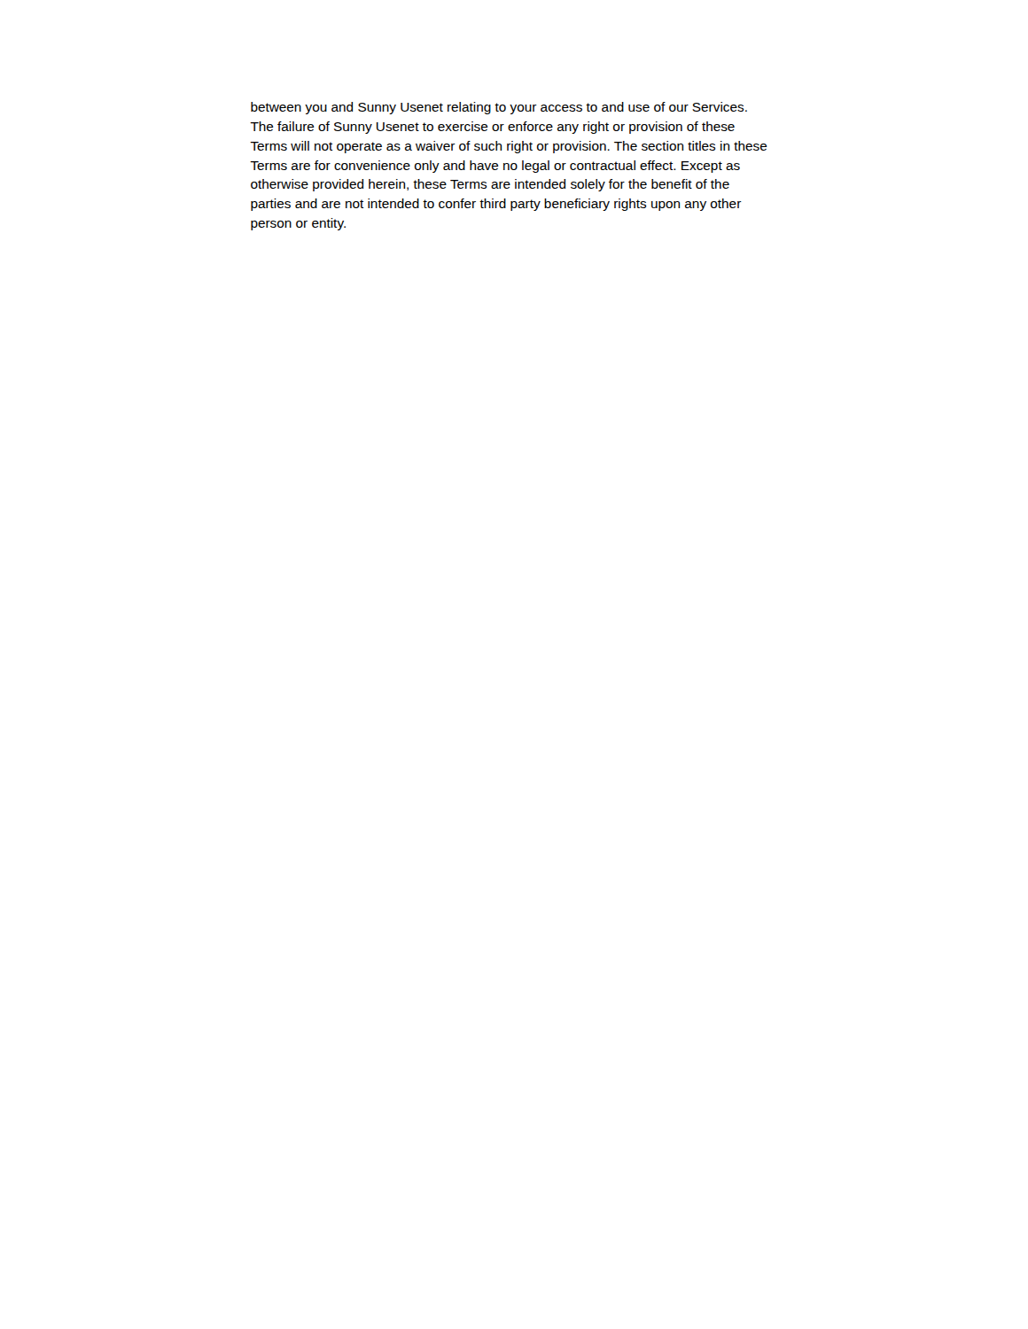between you and Sunny Usenet relating to your access to and use of our Services. The failure of Sunny Usenet to exercise or enforce any right or provision of these Terms will not operate as a waiver of such right or provision. The section titles in these Terms are for convenience only and have no legal or contractual effect. Except as otherwise provided herein, these Terms are intended solely for the benefit of the parties and are not intended to confer third party beneficiary rights upon any other person or entity.